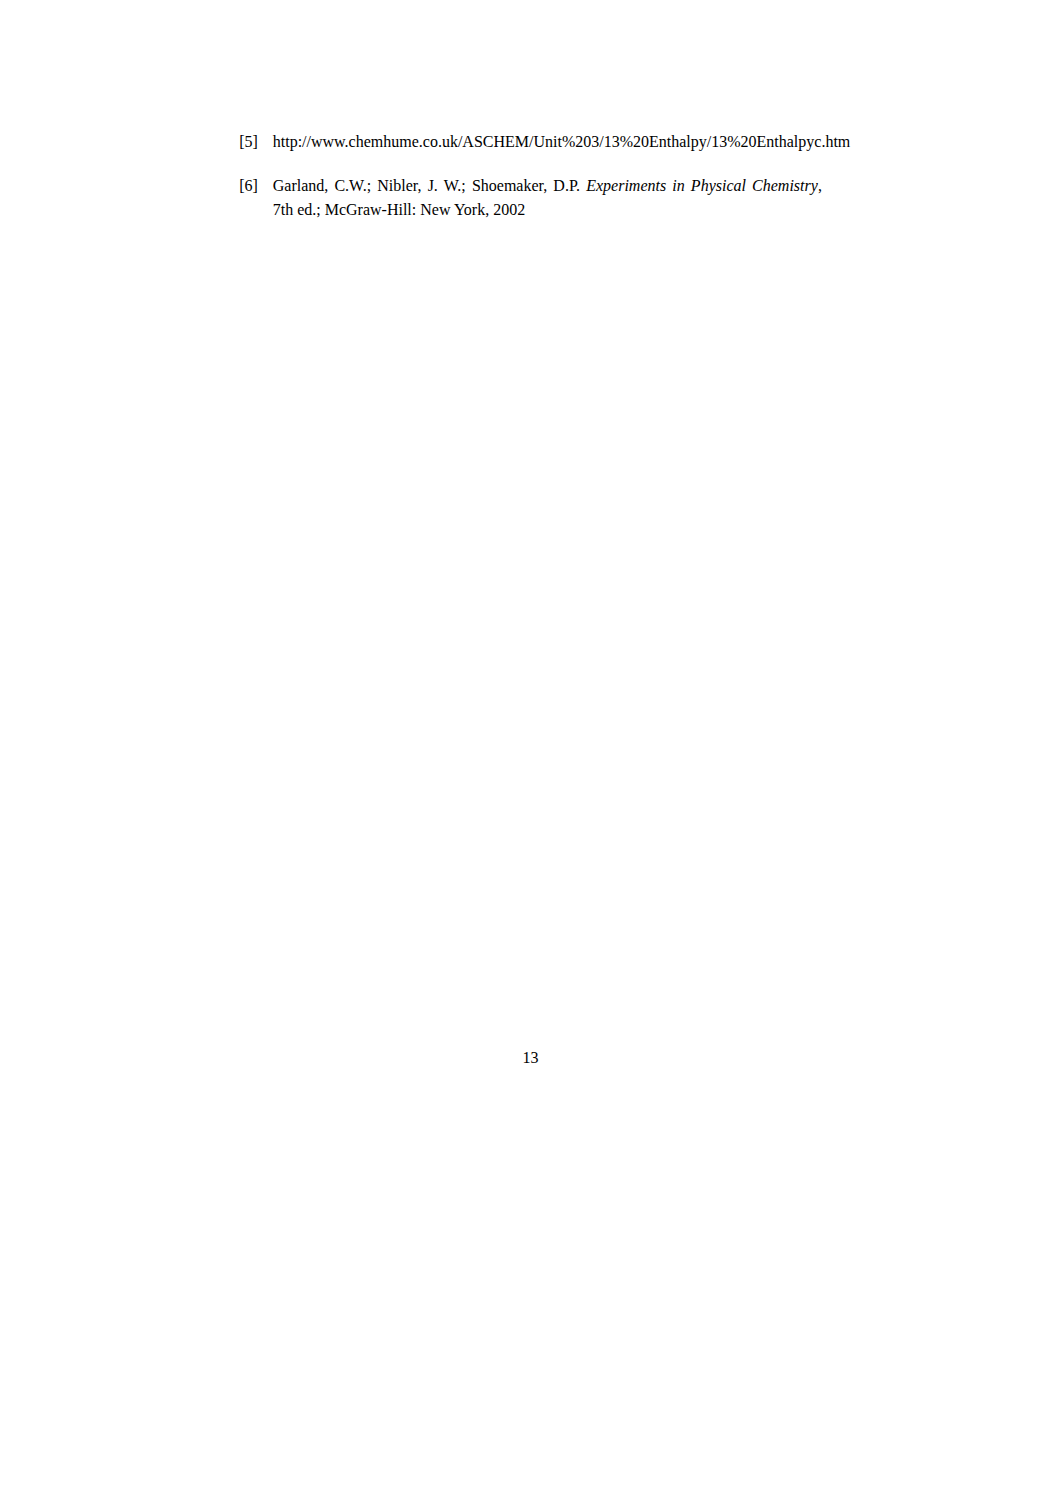[5] http://www.chemhume.co.uk/ASCHEM/Unit%203/13%20Enthalpy/13%20Enthalpyc.htm
[6] Garland, C.W.; Nibler, J. W.; Shoemaker, D.P. Experiments in Physical Chemistry, 7th ed.; McGraw-Hill: New York, 2002
13